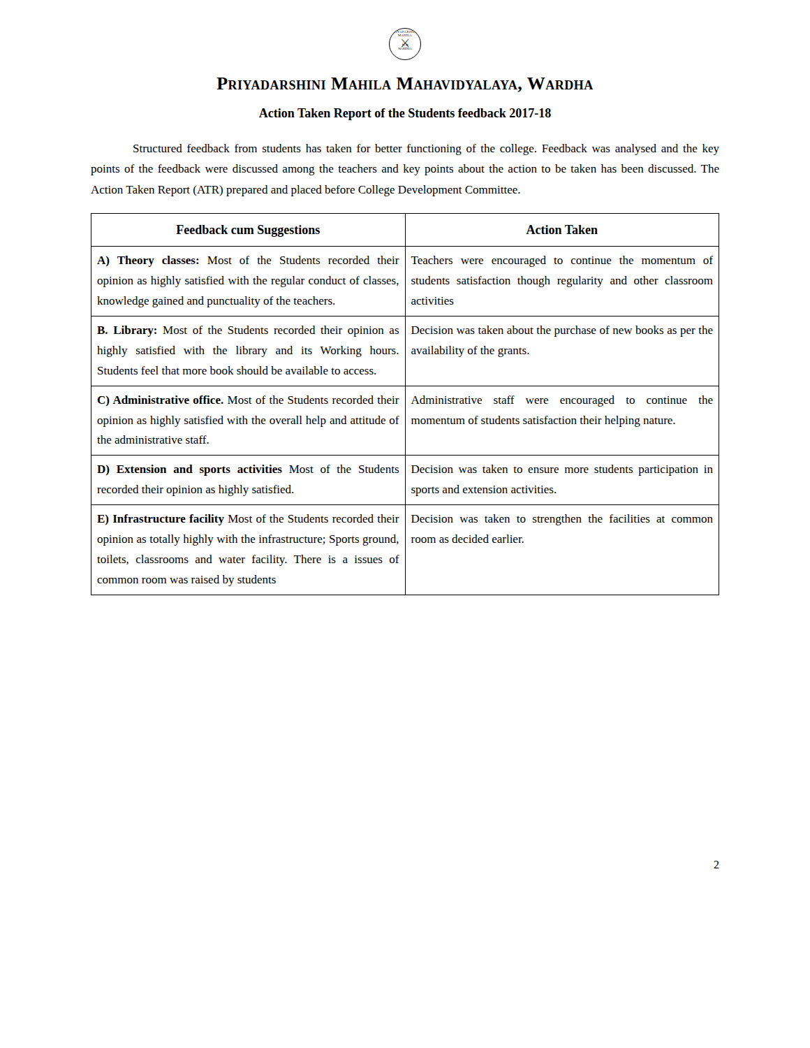PRIYADARSHINI MAHILA ⚔ WARDHA
Priyadarshini Mahila Mahavidyalaya, Wardha
Action Taken Report of the Students feedback 2017-18
Structured feedback from students has taken for better functioning of the college. Feedback was analysed and the key points of the feedback were discussed among the teachers and key points about the action to be taken has been discussed. The Action Taken Report (ATR) prepared and placed before College Development Committee.
| Feedback cum Suggestions | Action Taken |
| --- | --- |
| A) Theory classes: Most of the Students recorded their opinion as highly satisfied with the regular conduct of classes, knowledge gained and punctuality of the teachers. | Teachers were encouraged to continue the momentum of students satisfaction though regularity and other classroom activities |
| B. Library: Most of the Students recorded their opinion as highly satisfied with the library and its Working hours. Students feel that more book should be available to access. | Decision was taken about the purchase of new books as per the availability of the grants. |
| C) Administrative office. Most of the Students recorded their opinion as highly satisfied with the overall help and attitude of the administrative staff. | Administrative staff were encouraged to continue the momentum of students satisfaction their helping nature. |
| D) Extension and sports activities Most of the Students recorded their opinion as highly satisfied. | Decision was taken to ensure more students participation in sports and extension activities. |
| E) Infrastructure facility Most of the Students recorded their opinion as totally highly with the infrastructure; Sports ground, toilets, classrooms and water facility. There is a issues of common room was raised by students | Decision was taken to strengthen the facilities at common room as decided earlier. |
2